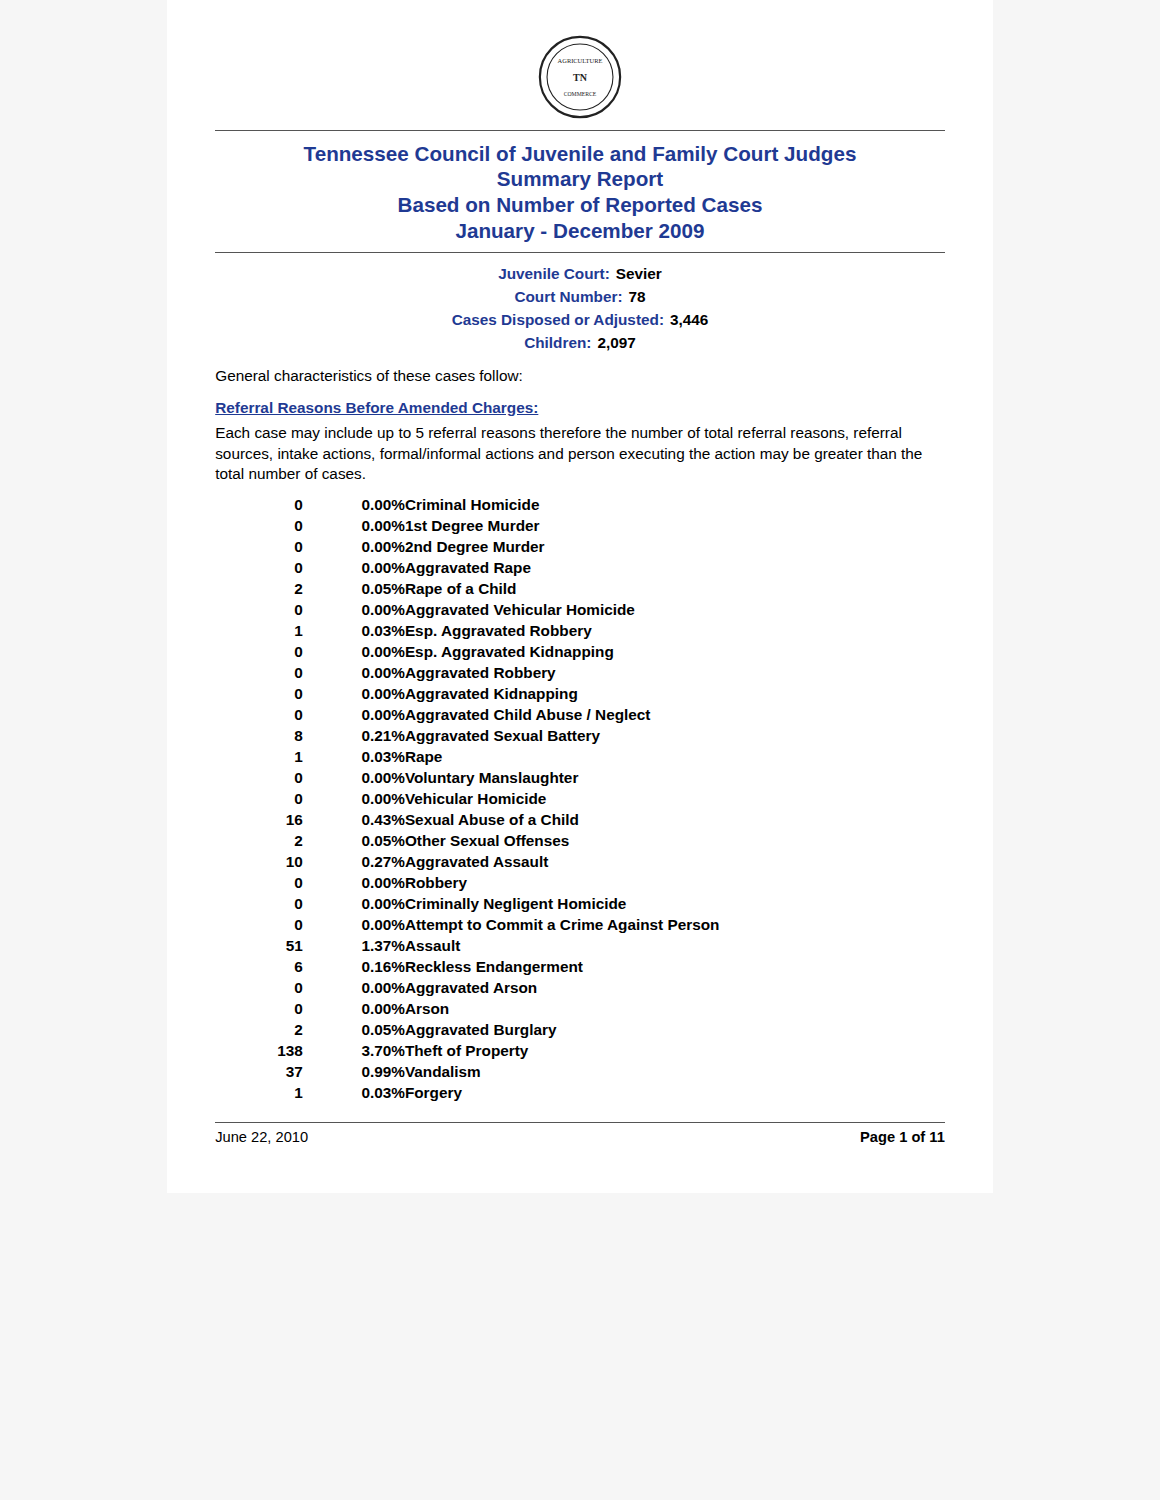Tennessee Council of Juvenile and Family Court Judges
Summary Report
Based on Number of Reported Cases
January - December 2009
Juvenile Court: Sevier
Court Number: 78
Cases Disposed or Adjusted: 3,446
Children: 2,097
General characteristics of these cases follow:
Referral Reasons Before Amended Charges:
Each case may include up to 5 referral reasons therefore the number of total referral reasons, referral sources, intake actions, formal/informal actions and person executing the action may be greater than the total number of cases.
| 0 | 0.00% | Criminal Homicide |
| 0 | 0.00% | 1st Degree Murder |
| 0 | 0.00% | 2nd Degree Murder |
| 0 | 0.00% | Aggravated Rape |
| 2 | 0.05% | Rape of a Child |
| 0 | 0.00% | Aggravated Vehicular Homicide |
| 1 | 0.03% | Esp. Aggravated Robbery |
| 0 | 0.00% | Esp. Aggravated Kidnapping |
| 0 | 0.00% | Aggravated Robbery |
| 0 | 0.00% | Aggravated Kidnapping |
| 0 | 0.00% | Aggravated Child Abuse / Neglect |
| 8 | 0.21% | Aggravated Sexual Battery |
| 1 | 0.03% | Rape |
| 0 | 0.00% | Voluntary Manslaughter |
| 0 | 0.00% | Vehicular Homicide |
| 16 | 0.43% | Sexual Abuse of a Child |
| 2 | 0.05% | Other Sexual Offenses |
| 10 | 0.27% | Aggravated Assault |
| 0 | 0.00% | Robbery |
| 0 | 0.00% | Criminally Negligent Homicide |
| 0 | 0.00% | Attempt to Commit a Crime Against Person |
| 51 | 1.37% | Assault |
| 6 | 0.16% | Reckless Endangerment |
| 0 | 0.00% | Aggravated Arson |
| 0 | 0.00% | Arson |
| 2 | 0.05% | Aggravated Burglary |
| 138 | 3.70% | Theft of Property |
| 37 | 0.99% | Vandalism |
| 1 | 0.03% | Forgery |
June 22, 2010 Page 1 of 11